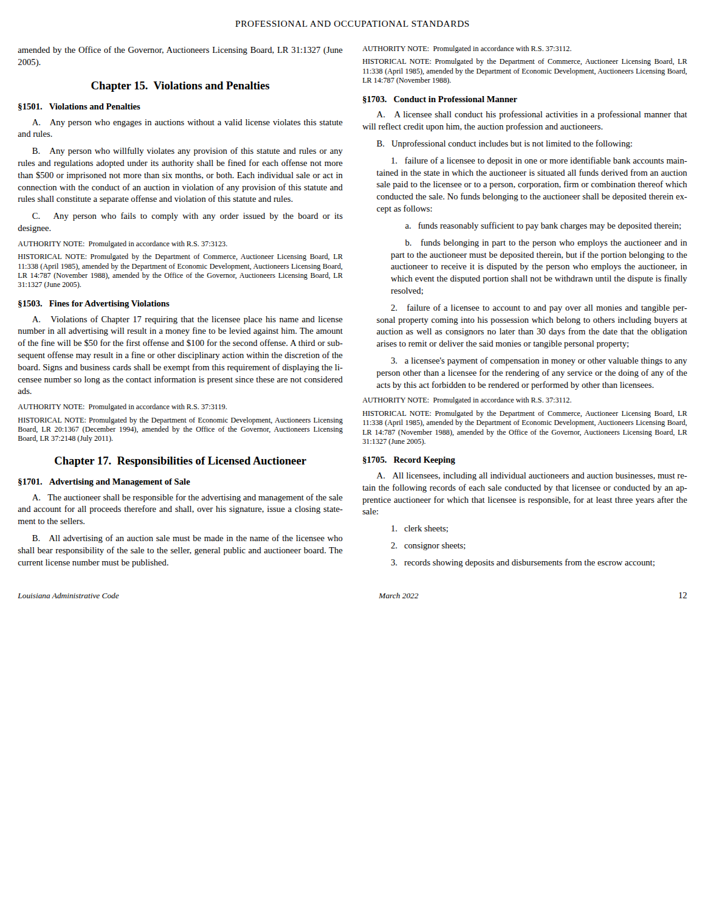PROFESSIONAL AND OCCUPATIONAL STANDARDS
amended by the Office of the Governor, Auctioneers Licensing Board, LR 31:1327 (June 2005).
Chapter 15. Violations and Penalties
§1501. Violations and Penalties
A. Any person who engages in auctions without a valid license violates this statute and rules.
B. Any person who willfully violates any provision of this statute and rules or any rules and regulations adopted under its authority shall be fined for each offense not more than $500 or imprisoned not more than six months, or both. Each individual sale or act in connection with the conduct of an auction in violation of any provision of this statute and rules shall constitute a separate offense and violation of this statute and rules.
C. Any person who fails to comply with any order issued by the board or its designee.
AUTHORITY NOTE: Promulgated in accordance with R.S. 37:3123.
HISTORICAL NOTE: Promulgated by the Department of Commerce, Auctioneer Licensing Board, LR 11:338 (April 1985), amended by the Department of Economic Development, Auctioneers Licensing Board, LR 14:787 (November 1988), amended by the Office of the Governor, Auctioneers Licensing Board, LR 31:1327 (June 2005).
§1503. Fines for Advertising Violations
A. Violations of Chapter 17 requiring that the licensee place his name and license number in all advertising will result in a money fine to be levied against him. The amount of the fine will be $50 for the first offense and $100 for the second offense. A third or subsequent offense may result in a fine or other disciplinary action within the discretion of the board. Signs and business cards shall be exempt from this requirement of displaying the licensee number so long as the contact information is present since these are not considered ads.
AUTHORITY NOTE: Promulgated in accordance with R.S. 37:3119.
HISTORICAL NOTE: Promulgated by the Department of Economic Development, Auctioneers Licensing Board, LR 20:1367 (December 1994), amended by the Office of the Governor, Auctioneers Licensing Board, LR 37:2148 (July 2011).
Chapter 17. Responsibilities of Licensed Auctioneer
§1701. Advertising and Management of Sale
A. The auctioneer shall be responsible for the advertising and management of the sale and account for all proceeds therefore and shall, over his signature, issue a closing statement to the sellers.
B. All advertising of an auction sale must be made in the name of the licensee who shall bear responsibility of the sale to the seller, general public and auctioneer board. The current license number must be published.
AUTHORITY NOTE: Promulgated in accordance with R.S. 37:3112.
HISTORICAL NOTE: Promulgated by the Department of Commerce, Auctioneer Licensing Board, LR 11:338 (April 1985), amended by the Department of Economic Development, Auctioneers Licensing Board, LR 14:787 (November 1988).
§1703. Conduct in Professional Manner
A. A licensee shall conduct his professional activities in a professional manner that will reflect credit upon him, the auction profession and auctioneers.
B. Unprofessional conduct includes but is not limited to the following:
1. failure of a licensee to deposit in one or more identifiable bank accounts maintained in the state in which the auctioneer is situated all funds derived from an auction sale paid to the licensee or to a person, corporation, firm or combination thereof which conducted the sale. No funds belonging to the auctioneer shall be deposited therein except as follows:
a. funds reasonably sufficient to pay bank charges may be deposited therein;
b. funds belonging in part to the person who employs the auctioneer and in part to the auctioneer must be deposited therein, but if the portion belonging to the auctioneer to receive it is disputed by the person who employs the auctioneer, in which event the disputed portion shall not be withdrawn until the dispute is finally resolved;
2. failure of a licensee to account to and pay over all monies and tangible personal property coming into his possession which belong to others including buyers at auction as well as consignors no later than 30 days from the date that the obligation arises to remit or deliver the said monies or tangible personal property;
3. a licensee's payment of compensation in money or other valuable things to any person other than a licensee for the rendering of any service or the doing of any of the acts by this act forbidden to be rendered or performed by other than licensees.
AUTHORITY NOTE: Promulgated in accordance with R.S. 37:3112.
HISTORICAL NOTE: Promulgated by the Department of Commerce, Auctioneer Licensing Board, LR 11:338 (April 1985), amended by the Department of Economic Development, Auctioneers Licensing Board, LR 14:787 (November 1988), amended by the Office of the Governor, Auctioneers Licensing Board, LR 31:1327 (June 2005).
§1705. Record Keeping
A. All licensees, including all individual auctioneers and auction businesses, must retain the following records of each sale conducted by that licensee or conducted by an apprentice auctioneer for which that licensee is responsible, for at least three years after the sale:
1. clerk sheets;
2. consignor sheets;
3. records showing deposits and disbursements from the escrow account;
Louisiana Administrative Code March 2022 12